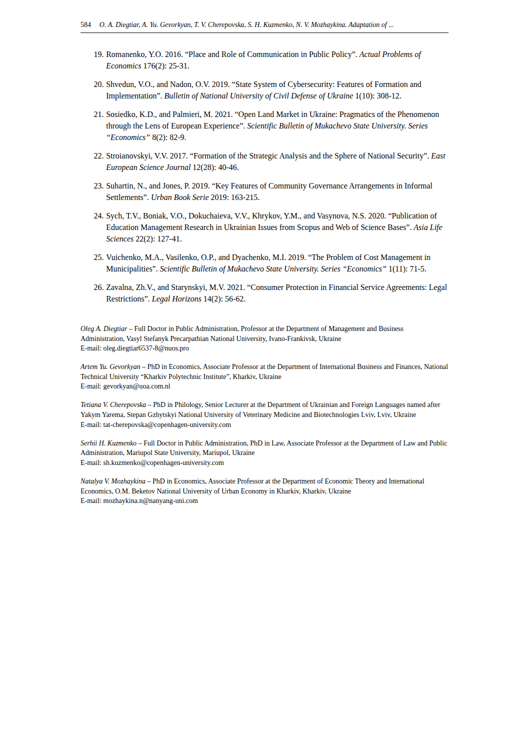584 O. A. Diegtiar, A. Yu. Gevorkyan, T. V. Cherepovska, S. H. Kuzmenko, N. V. Mozhaykina. Adaptation of ...
Romanenko, Y.O. 2016. “Place and Role of Communication in Public Policy”. Actual Problems of Economics 176(2): 25-31.
Shvedun, V.O., and Nadon, O.V. 2019. “State System of Cybersecurity: Features of Formation and Implementation”. Bulletin of National University of Civil Defense of Ukraine 1(10): 308-12.
Sosiedko, K.D., and Palmieri, M. 2021. “Open Land Market in Ukraine: Pragmatics of the Phenomenon through the Lens of European Experience”. Scientific Bulletin of Mukachevo State University. Series “Economics” 8(2): 82-9.
Stroianovskyi, V.V. 2017. “Formation of the Strategic Analysis and the Sphere of National Security”. East European Science Journal 12(28): 40-46.
Suhartin, N., and Jones, P. 2019. “Key Features of Community Governance Arrangements in Informal Settlements”. Urban Book Serie 2019: 163-215.
Sych, T.V., Boniak, V.O., Dokuchaieva, V.V., Khrykov, Y.M., and Vasynova, N.S. 2020. “Publication of Education Management Research in Ukrainian Issues from Scopus and Web of Science Bases”. Asia Life Sciences 22(2): 127-41.
Vuichenko, M.A., Vasilenko, O.P., and Dyachenko, M.I. 2019. “The Problem of Cost Management in Municipalities”. Scientific Bulletin of Mukachevo State University. Series “Economics” 1(11): 71-5.
Zavalna, Zh.V., and Starynskyi, M.V. 2021. “Consumer Protection in Financial Service Agreements: Legal Restrictions”. Legal Horizons 14(2): 56-62.
Oleg A. Diegtiar – Full Doctor in Public Administration, Professor at the Department of Management and Business Administration, Vasyl Stefanyk Precarpathian National University, Ivano-Frankivsk, Ukraine E-mail: oleg.diegtiar6537-8@nuos.pro
Artem Yu. Gevorkyan – PhD in Economics, Associate Professor at the Department of International Business and Finances, National Technical University “Kharkiv Polytechnic Institute”, Kharkiv, Ukraine E-mail: gevorkyan@uoa.com.nl
Tetiana V. Cherepovska – PhD in Philology, Senior Lecturer at the Department of Ukrainian and Foreign Languages named after Yakym Yarema, Stepan Gzhytskyi National University of Veterinary Medicine and Biotechnologies Lviv, Lviv, Ukraine E-mail: tat-cherepovska@copenhagen-university.com
Serhii H. Kuzmenko – Full Doctor in Public Administration, PhD in Law, Associate Professor at the Department of Law and Public Administration, Mariupol State University, Mariupol, Ukraine E-mail: sh.kuzmenko@copenhagen-university.com
Natalya V. Mozhaykina – PhD in Economics, Associate Professor at the Department of Economic Theory and International Economics, O.M. Beketov National University of Urban Economy in Kharkiv, Kharkiv, Ukraine E-mail: mozhaykina.n@nanyang-uni.com